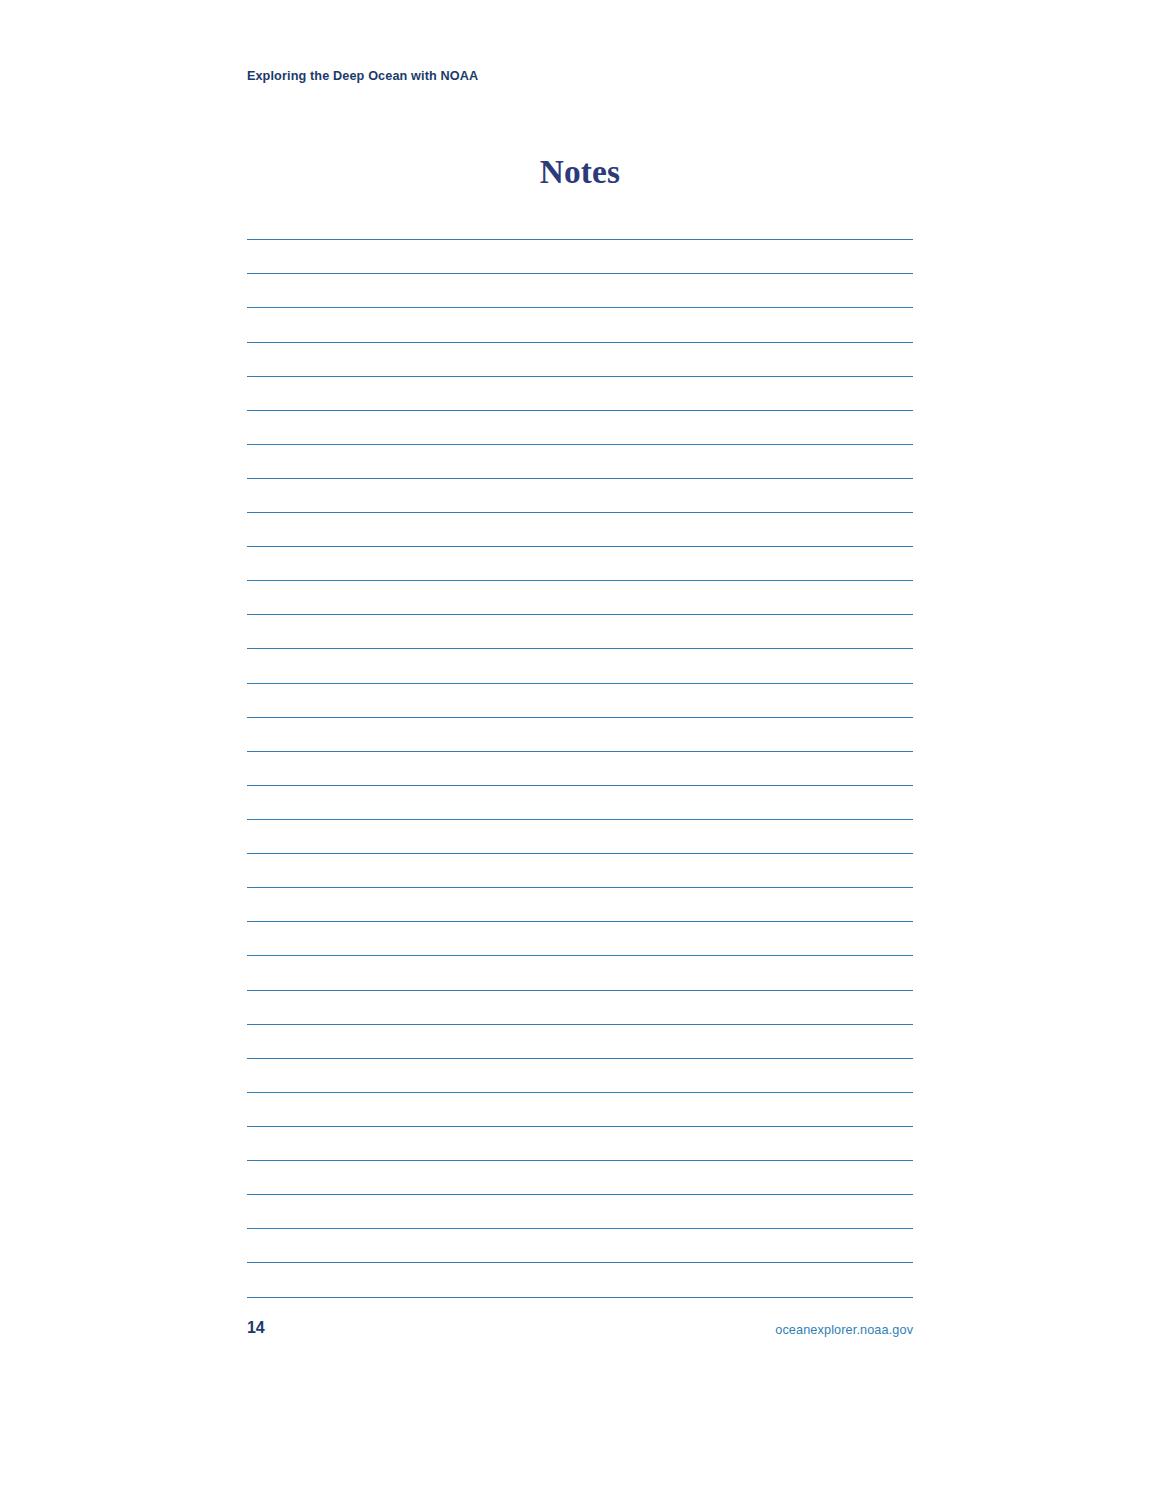Exploring the Deep Ocean with NOAA
Notes
14 oceanexplorer.noaa.gov